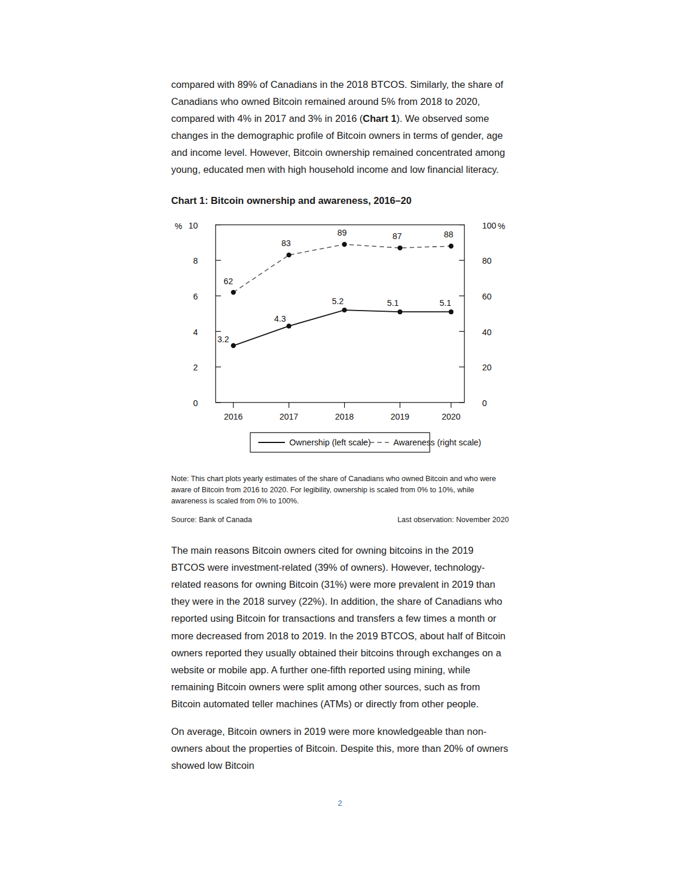compared with 89% of Canadians in the 2018 BTCOS. Similarly, the share of Canadians who owned Bitcoin remained around 5% from 2018 to 2020, compared with 4% in 2017 and 3% in 2016 (Chart 1). We observed some changes in the demographic profile of Bitcoin owners in terms of gender, age and income level. However, Bitcoin ownership remained concentrated among young, educated men with high household income and low financial literacy.
Chart 1: Bitcoin ownership and awareness, 2016–20
% % 10 8 6 4 2 0 100 80 60 40 20 0 2016 2017 2018 2019 2020 62 83 89 87 88 3.2 4.3 5.2 5.1 5.1 Ownership (left scale) Awareness (right scale)
Note: This chart plots yearly estimates of the share of Canadians who owned Bitcoin and who were aware of Bitcoin from 2016 to 2020. For legibility, ownership is scaled from 0% to 10%, while awareness is scaled from 0% to 100%.
Source: Bank of Canada Last observation: November 2020
The main reasons Bitcoin owners cited for owning bitcoins in the 2019 BTCOS were investment-related (39% of owners). However, technology-related reasons for owning Bitcoin (31%) were more prevalent in 2019 than they were in the 2018 survey (22%). In addition, the share of Canadians who reported using Bitcoin for transactions and transfers a few times a month or more decreased from 2018 to 2019. In the 2019 BTCOS, about half of Bitcoin owners reported they usually obtained their bitcoins through exchanges on a website or mobile app. A further one-fifth reported using mining, while remaining Bitcoin owners were split among other sources, such as from Bitcoin automated teller machines (ATMs) or directly from other people.
On average, Bitcoin owners in 2019 were more knowledgeable than non-owners about the properties of Bitcoin. Despite this, more than 20% of owners showed low Bitcoin
2